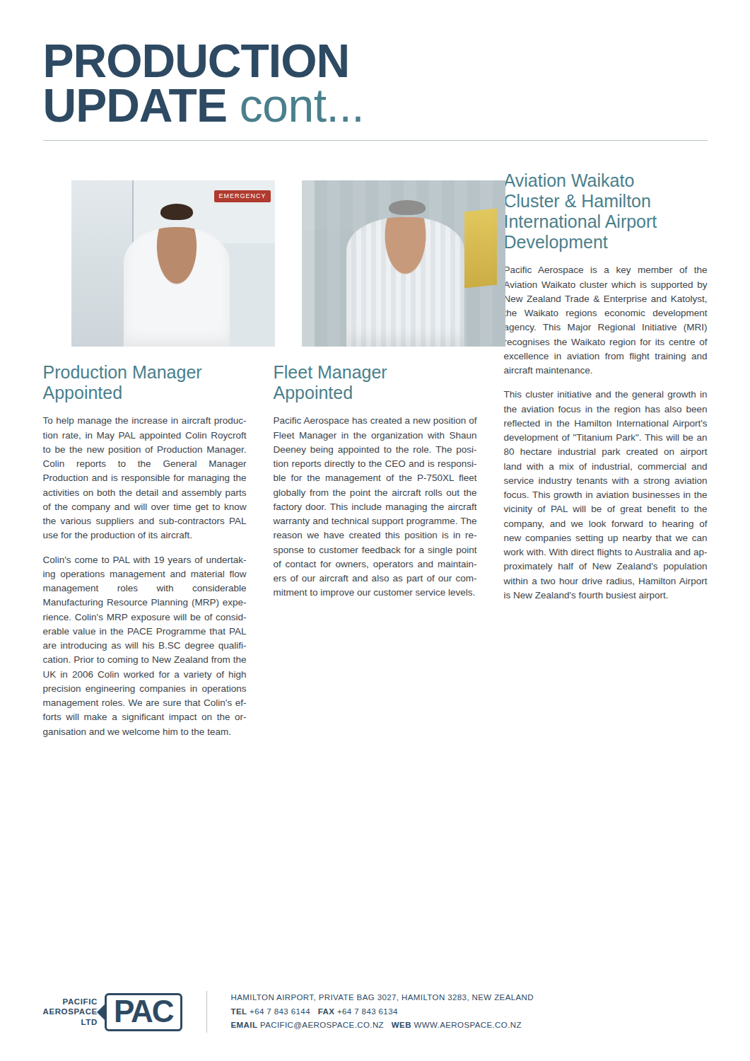PRODUCTION
UPDATE cont...
Production Manager
Appointed
To help manage the increase in aircraft production rate, in May PAL appointed Colin Roycroft to be the new position of Production Manager. Colin reports to the General Manager Production and is responsible for managing the activities on both the detail and assembly parts of the company and will over time get to know the various suppliers and sub-contractors PAL use for the production of its aircraft.
Colin's come to PAL with 19 years of undertaking operations management and material flow management roles with considerable Manufacturing Resource Planning (MRP) experience. Colin's MRP exposure will be of considerable value in the PACE Programme that PAL are introducing as will his B.SC degree qualification. Prior to coming to New Zealand from the UK in 2006 Colin worked for a variety of high precision engineering companies in operations management roles. We are sure that Colin's efforts will make a significant impact on the organisation and we welcome him to the team.
Fleet Manager
Appointed
Pacific Aerospace has created a new position of Fleet Manager in the organization with Shaun Deeney being appointed to the role. The position reports directly to the CEO and is responsible for the management of the P-750XL fleet globally from the point the aircraft rolls out the factory door. This include managing the aircraft warranty and technical support programme. The reason we have created this position is in response to customer feedback for a single point of contact for owners, operators and maintainers of our aircraft and also as part of our commitment to improve our customer service levels.
Aviation Waikato
Cluster & Hamilton
International Airport
Development
Pacific Aerospace is a key member of the Aviation Waikato cluster which is supported by New Zealand Trade & Enterprise and Katolyst, the Waikato regions economic development agency. This Major Regional Initiative (MRI) recognises the Waikato region for its centre of excellence in aviation from flight training and aircraft maintenance.
This cluster initiative and the general growth in the aviation focus in the region has also been reflected in the Hamilton International Airport's development of "Titanium Park". This will be an 80 hectare industrial park created on airport land with a mix of industrial, commercial and service industry tenants with a strong aviation focus. This growth in aviation businesses in the vicinity of PAL will be of great benefit to the company, and we look forward to hearing of new companies setting up nearby that we can work with. With direct flights to Australia and approximately half of New Zealand's population within a two hour drive radius, Hamilton Airport is New Zealand's fourth busiest airport.
PACIFIC
AEROSPACE
LTD
PAC
HAMILTON AIRPORT, PRIVATE BAG 3027, HAMILTON 3283, NEW ZEALAND
TEL +64 7 843 6144 FAX +64 7 843 6134
EMAIL PACIFIC@AEROSPACE.CO.NZ WEB WWW.AEROSPACE.CO.NZ